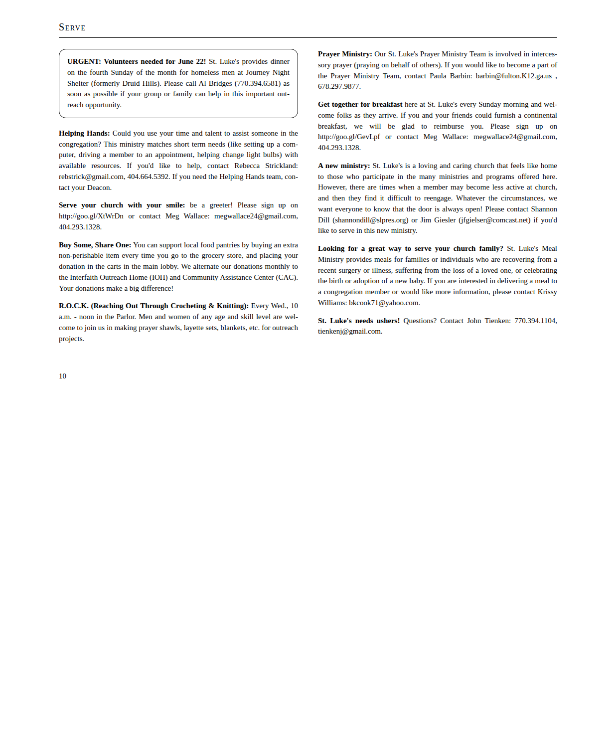Serve
URGENT: Volunteers needed for June 22! St. Luke's provides dinner on the fourth Sunday of the month for homeless men at Journey Night Shelter (formerly Druid Hills). Please call Al Bridges (770.394.6581) as soon as possible if your group or family can help in this important outreach opportunity.
Helping Hands: Could you use your time and talent to assist someone in the congregation? This ministry matches short term needs (like setting up a computer, driving a member to an appointment, helping change light bulbs) with available resources. If you'd like to help, contact Rebecca Strickland: rebstrick@gmail.com, 404.664.5392. If you need the Helping Hands team, contact your Deacon.
Serve your church with your smile: be a greeter! Please sign up on http://goo.gl/XtWrDn or contact Meg Wallace: megwallace24@gmail.com, 404.293.1328.
Buy Some, Share One: You can support local food pantries by buying an extra non-perishable item every time you go to the grocery store, and placing your donation in the carts in the main lobby. We alternate our donations monthly to the Interfaith Outreach Home (IOH) and Community Assistance Center (CAC). Your donations make a big difference!
R.O.C.K. (Reaching Out Through Crocheting & Knitting): Every Wed., 10 a.m. - noon in the Parlor. Men and women of any age and skill level are welcome to join us in making prayer shawls, layette sets, blankets, etc. for outreach projects.
Prayer Ministry: Our St. Luke's Prayer Ministry Team is involved in intercessory prayer (praying on behalf of others). If you would like to become a part of the Prayer Ministry Team, contact Paula Barbin: barbin@fulton.K12.ga.us , 678.297.9877.
Get together for breakfast here at St. Luke's every Sunday morning and welcome folks as they arrive. If you and your friends could furnish a continental breakfast, we will be glad to reimburse you. Please sign up on http://goo.gl/GevLpf or contact Meg Wallace: megwallace24@gmail.com, 404.293.1328.
A new ministry: St. Luke's is a loving and caring church that feels like home to those who participate in the many ministries and programs offered here. However, there are times when a member may become less active at church, and then they find it difficult to reengage. Whatever the circumstances, we want everyone to know that the door is always open! Please contact Shannon Dill (shannondill@slpres.org) or Jim Giesler (jfgielser@comcast.net) if you'd like to serve in this new ministry.
Looking for a great way to serve your church family? St. Luke's Meal Ministry provides meals for families or individuals who are recovering from a recent surgery or illness, suffering from the loss of a loved one, or celebrating the birth or adoption of a new baby. If you are interested in delivering a meal to a congregation member or would like more information, please contact Krissy Williams: bkcook71@yahoo.com.
St. Luke's needs ushers! Questions? Contact John Tienken: 770.394.1104, tienkenj@gmail.com.
10